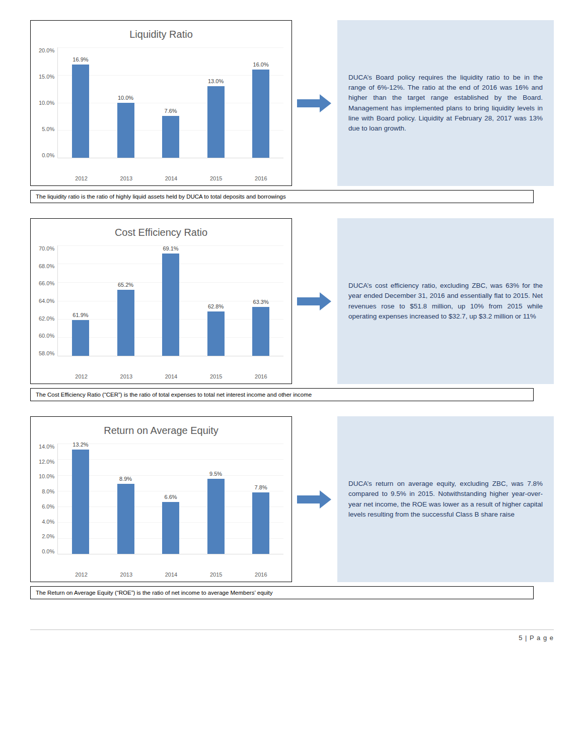Liquidity Ratio
20.0% 15.0% 10.0% 5.0% 0.0%
16.9%
10.0%
7.6%
13.0%
16.0%
2012 2013 2014 2015 2016
DUCA’s Board policy requires the liquidity ratio to be in the range of 6%-12%. The ratio at the end of 2016 was 16% and higher than the target range established by the Board. Management has implemented plans to bring liquidity levels in line with Board policy. Liquidity at February 28, 2017 was 13% due to loan growth.
The liquidity ratio is the ratio of highly liquid assets held by DUCA to total deposits and borrowings
Cost Efficiency Ratio
70.0% 68.0% 66.0% 64.0% 62.0% 60.0% 58.0%
61.9%
65.2%
69.1%
62.8%
63.3%
2012 2013 2014 2015 2016
DUCA’s cost efficiency ratio, excluding ZBC, was 63% for the year ended December 31, 2016 and essentially flat to 2015. Net revenues rose to $51.8 million, up 10% from 2015 while operating expenses increased to $32.7, up $3.2 million or 11%
The Cost Efficiency Ratio (“CER”) is the ratio of total expenses to total net interest income and other income
Return on Average Equity
14.0% 12.0% 10.0% 8.0% 6.0% 4.0% 2.0% 0.0%
13.2%
8.9%
6.6%
9.5%
7.8%
2012 2013 2014 2015 2016
DUCA’s return on average equity, excluding ZBC, was 7.8% compared to 9.5% in 2015. Notwithstanding higher year-over-year net income, the ROE was lower as a result of higher capital levels resulting from the successful Class B share raise
The Return on Average Equity (“ROE”) is the ratio of net income to average Members’ equity
5 | P a g e